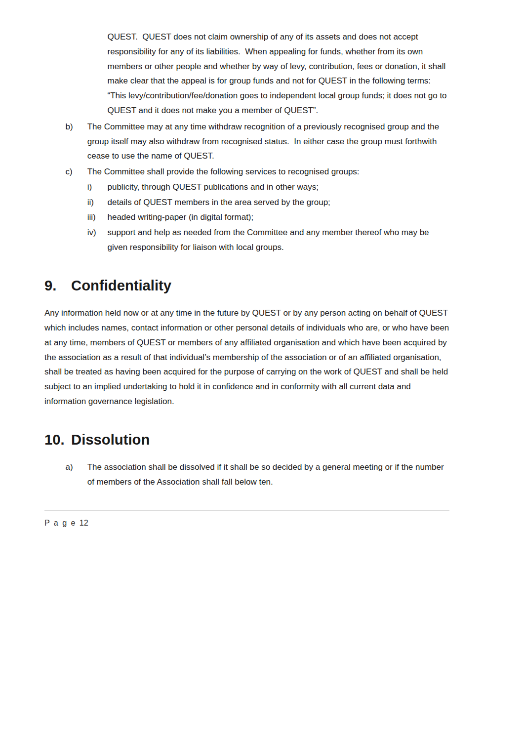QUEST. QUEST does not claim ownership of any of its assets and does not accept responsibility for any of its liabilities. When appealing for funds, whether from its own members or other people and whether by way of levy, contribution, fees or donation, it shall make clear that the appeal is for group funds and not for QUEST in the following terms: “This levy/contribution/fee/donation goes to independent local group funds; it does not go to QUEST and it does not make you a member of QUEST”.
b) The Committee may at any time withdraw recognition of a previously recognised group and the group itself may also withdraw from recognised status. In either case the group must forthwith cease to use the name of QUEST.
c) The Committee shall provide the following services to recognised groups:
i) publicity, through QUEST publications and in other ways;
ii) details of QUEST members in the area served by the group;
iii) headed writing-paper (in digital format);
iv) support and help as needed from the Committee and any member thereof who may be given responsibility for liaison with local groups.
9. Confidentiality
Any information held now or at any time in the future by QUEST or by any person acting on behalf of QUEST which includes names, contact information or other personal details of individuals who are, or who have been at any time, members of QUEST or members of any affiliated organisation and which have been acquired by the association as a result of that individual’s membership of the association or of an affiliated organisation, shall be treated as having been acquired for the purpose of carrying on the work of QUEST and shall be held subject to an implied undertaking to hold it in confidence and in conformity with all current data and information governance legislation.
10. Dissolution
a) The association shall be dissolved if it shall be so decided by a general meeting or if the number of members of the Association shall fall below ten.
P a g e 12